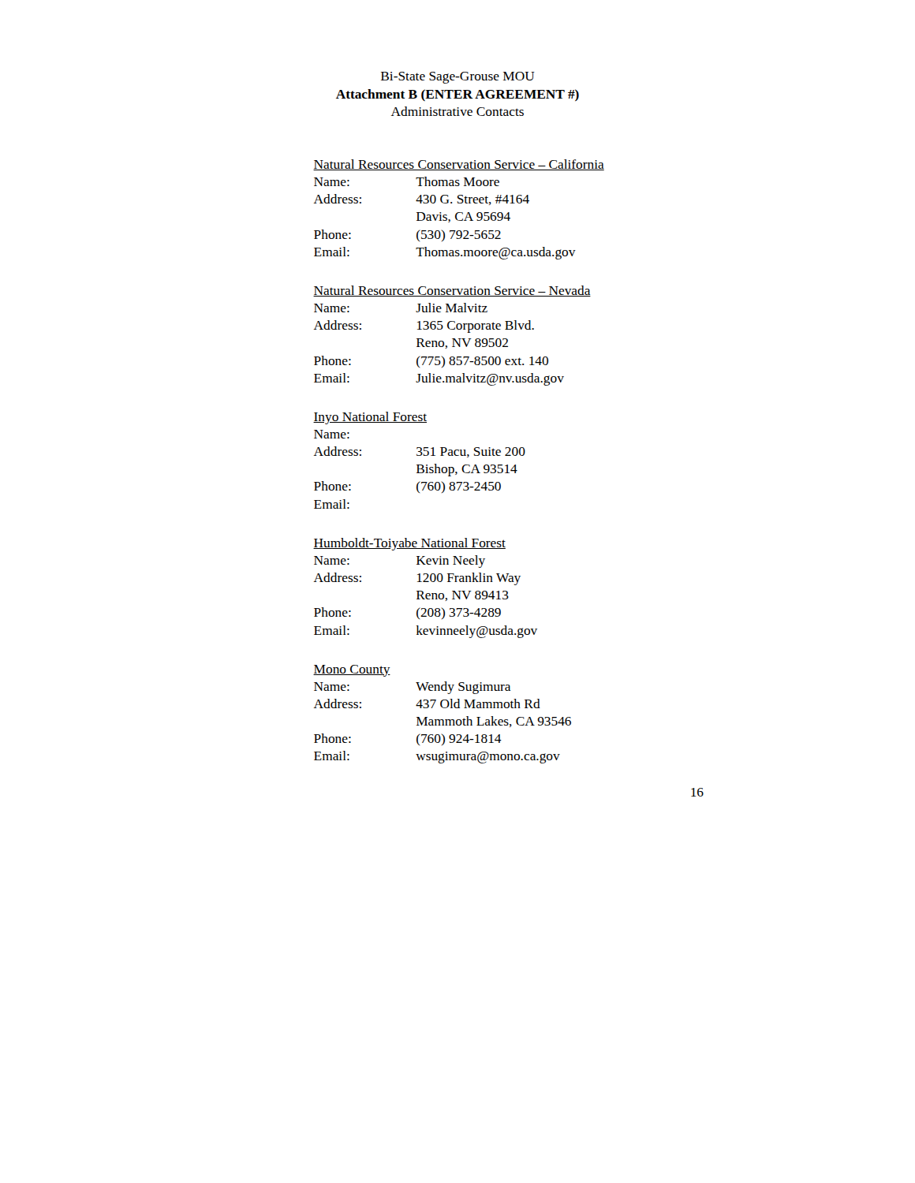Bi-State Sage-Grouse MOU
Attachment B (ENTER AGREEMENT #)
Administrative Contacts
Natural Resources Conservation Service – California
| Name: | Thomas Moore |
| Address: | 430 G. Street, #4164 |
| | Davis, CA 95694 |
| Phone: | (530) 792-5652 |
| Email: | Thomas.moore@ca.usda.gov |
Natural Resources Conservation Service – Nevada
| Name: | Julie Malvitz |
| Address: | 1365 Corporate Blvd. |
| | Reno, NV 89502 |
| Phone: | (775) 857-8500 ext. 140 |
| Email: | Julie.malvitz@nv.usda.gov |
Inyo National Forest
| Name: | |
| Address: | 351 Pacu, Suite 200 |
| | Bishop, CA 93514 |
| Phone: | (760) 873-2450 |
| Email: | |
Humboldt-Toiyabe National Forest
| Name: | Kevin Neely |
| Address: | 1200 Franklin Way |
| | Reno, NV 89413 |
| Phone: | (208) 373-4289 |
| Email: | kevinneely@usda.gov |
Mono County
| Name: | Wendy Sugimura |
| Address: | 437 Old Mammoth Rd |
| | Mammoth Lakes, CA 93546 |
| Phone: | (760) 924-1814 |
| Email: | wsugimura@mono.ca.gov |
16